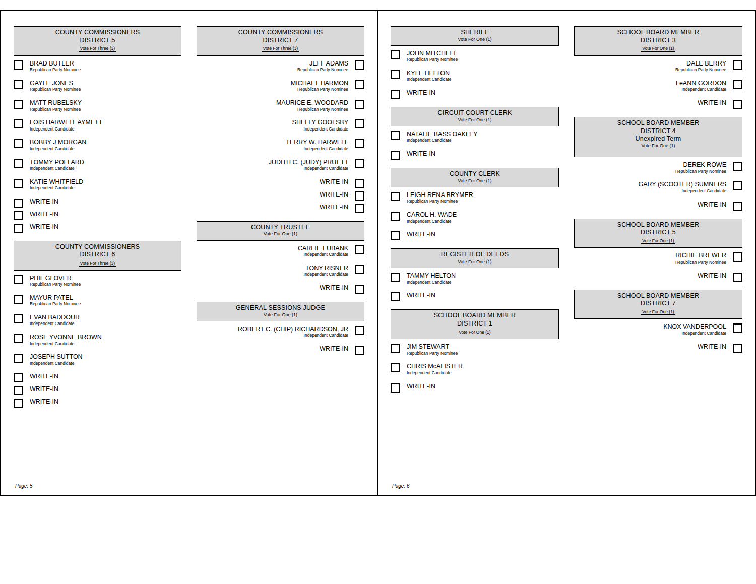COUNTY COMMISSIONERS
DISTRICT 5
Vote For Three (3)
BRAD BUTLER Republican Party Nominee
GAYLE JONES Republican Party Nominee
MATT RUBELSKY Republican Party Nominee
LOIS HARWELL AYMETT Independent Candidate
BOBBY J MORGAN Independent Candidate
TOMMY POLLARD Independent Candidate
KATIE WHITFIELD Independent Candidate
WRITE-IN
WRITE-IN
WRITE-IN
COUNTY COMMISSIONERS
DISTRICT 6
Vote For Three (3)
PHIL GLOVER Republican Party Nominee
MAYUR PATEL Republican Party Nominee
EVAN BADDOUR Independent Candidate
ROSE YVONNE BROWN Independent Candidate
JOSEPH SUTTON Independent Candidate
WRITE-IN
WRITE-IN
WRITE-IN
COUNTY COMMISSIONERS
DISTRICT 7
Vote For Three (3)
JEFF ADAMS Republican Party Nominee
MICHAEL HARMON Republican Party Nominee
MAURICE E. WOODARD Republican Party Nominee
SHELLY GOOLSBY Independent Candidate
TERRY W. HARWELL Independent Candidate
JUDITH C. (JUDY) PRUETT Independent Candidate
WRITE-IN
WRITE-IN
WRITE-IN
COUNTY TRUSTEE
Vote For One (1)
CARLIE EUBANK Independent Candidate
TONY RISNER Independent Candidate
WRITE-IN
GENERAL SESSIONS JUDGE
Vote For One (1)
ROBERT C. (CHIP) RICHARDSON, JR Independent Candidate
WRITE-IN
Page: 5
SHERIFF
Vote For One (1)
JOHN MITCHELL Republican Party Nominee
KYLE HELTON Independent Candidate
WRITE-IN
CIRCUIT COURT CLERK
Vote For One (1)
NATALIE BASS OAKLEY Independent Candidate
WRITE-IN
COUNTY CLERK
Vote For One (1)
LEIGH RENA BRYMER Republican Party Nominee
CAROL H. WADE Independent Candidate
WRITE-IN
REGISTER OF DEEDS
Vote For One (1)
TAMMY HELTON Independent Candidate
WRITE-IN
SCHOOL BOARD MEMBER
DISTRICT 1
Vote For One (1)
JIM STEWART Republican Party Nominee
CHRIS McALISTER Independent Candidate
WRITE-IN
SCHOOL BOARD MEMBER
DISTRICT 3
Vote For One (1)
DALE BERRY Republican Party Nominee
LeANN GORDON Independent Candidate
WRITE-IN
SCHOOL BOARD MEMBER
DISTRICT 4
Unexpired Term
Vote For One (1)
DEREK ROWE Republican Party Nominee
GARY (SCOOTER) SUMNERS Independent Candidate
WRITE-IN
SCHOOL BOARD MEMBER
DISTRICT 5
Vote For One (1)
RICHIE BREWER Republican Party Nominee
WRITE-IN
SCHOOL BOARD MEMBER
DISTRICT 7
Vote For One (1)
KNOX VANDERPOOL Independent Candidate
WRITE-IN
Page: 6